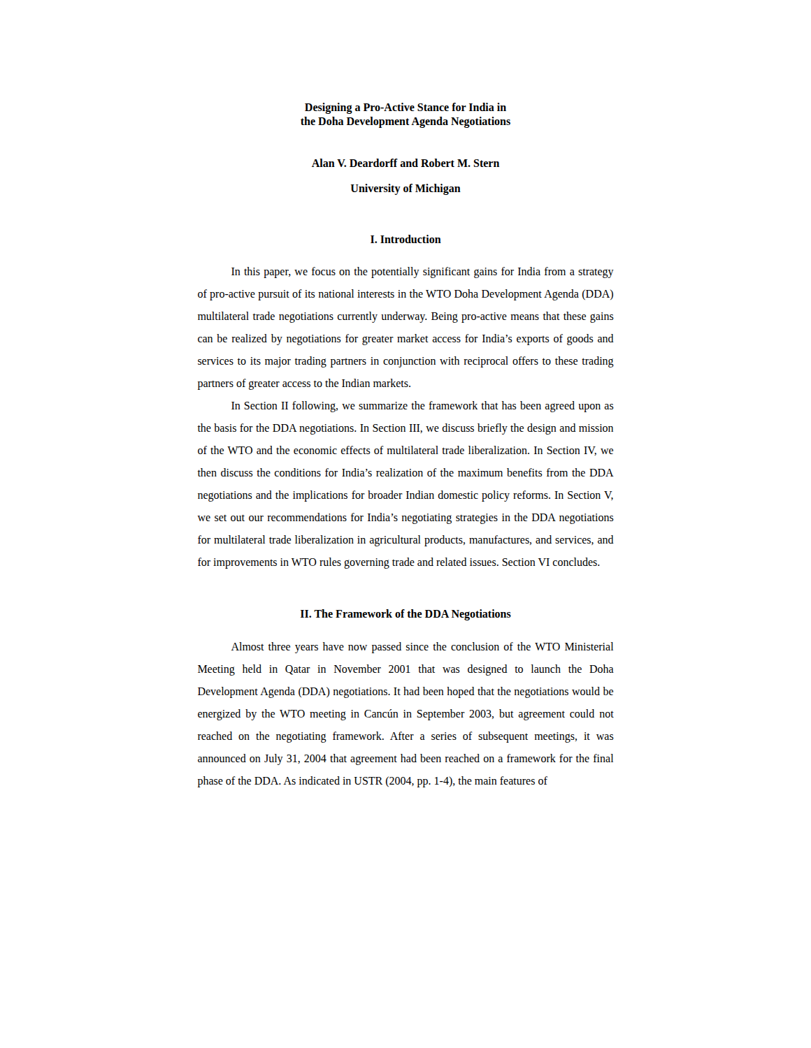Designing a Pro-Active Stance for India in
the Doha Development Agenda Negotiations
Alan V. Deardorff and Robert M. Stern
University of Michigan
I. Introduction
In this paper, we focus on the potentially significant gains for India from a strategy of pro-active pursuit of its national interests in the WTO Doha Development Agenda (DDA) multilateral trade negotiations currently underway. Being pro-active means that these gains can be realized by negotiations for greater market access for India’s exports of goods and services to its major trading partners in conjunction with reciprocal offers to these trading partners of greater access to the Indian markets.
In Section II following, we summarize the framework that has been agreed upon as the basis for the DDA negotiations. In Section III, we discuss briefly the design and mission of the WTO and the economic effects of multilateral trade liberalization. In Section IV, we then discuss the conditions for India’s realization of the maximum benefits from the DDA negotiations and the implications for broader Indian domestic policy reforms. In Section V, we set out our recommendations for India’s negotiating strategies in the DDA negotiations for multilateral trade liberalization in agricultural products, manufactures, and services, and for improvements in WTO rules governing trade and related issues. Section VI concludes.
II. The Framework of the DDA Negotiations
Almost three years have now passed since the conclusion of the WTO Ministerial Meeting held in Qatar in November 2001 that was designed to launch the Doha Development Agenda (DDA) negotiations. It had been hoped that the negotiations would be energized by the WTO meeting in Cancún in September 2003, but agreement could not reached on the negotiating framework. After a series of subsequent meetings, it was announced on July 31, 2004 that agreement had been reached on a framework for the final phase of the DDA. As indicated in USTR (2004, pp. 1-4), the main features of